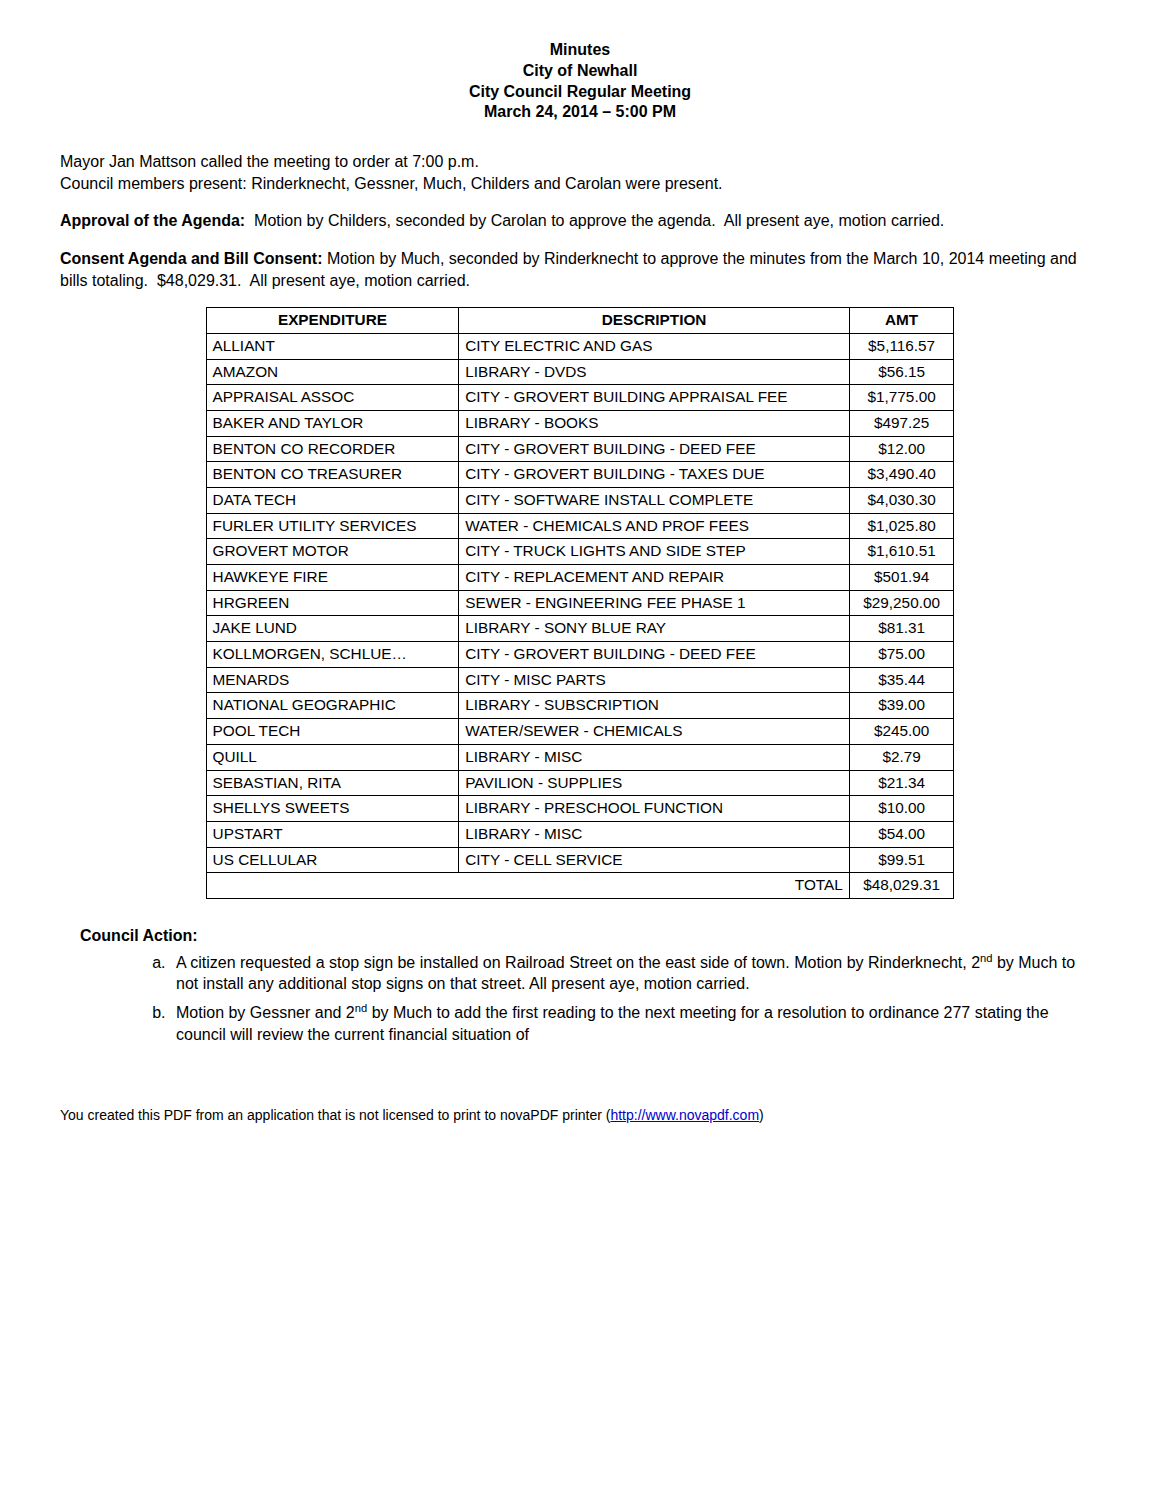Minutes
City of Newhall
City Council Regular Meeting
March 24, 2014 – 5:00 PM
Mayor Jan Mattson called the meeting to order at 7:00 p.m.
Council members present: Rinderknecht, Gessner, Much, Childers and Carolan were present.
Approval of the Agenda: Motion by Childers, seconded by Carolan to approve the agenda. All present aye, motion carried.
Consent Agenda and Bill Consent: Motion by Much, seconded by Rinderknecht to approve the minutes from the March 10, 2014 meeting and bills totaling. $48,029.31. All present aye, motion carried.
| EXPENDITURE | DESCRIPTION | AMT |
| --- | --- | --- |
| ALLIANT | CITY ELECTRIC AND GAS | $5,116.57 |
| AMAZON | LIBRARY - DVDS | $56.15 |
| APPRAISAL ASSOC | CITY - GROVERT BUILDING APPRAISAL FEE | $1,775.00 |
| BAKER AND TAYLOR | LIBRARY - BOOKS | $497.25 |
| BENTON CO RECORDER | CITY - GROVERT BUILDING - DEED FEE | $12.00 |
| BENTON CO TREASURER | CITY - GROVERT BUILDING - TAXES DUE | $3,490.40 |
| DATA TECH | CITY - SOFTWARE INSTALL COMPLETE | $4,030.30 |
| FURLER UTILITY SERVICES | WATER - CHEMICALS AND PROF FEES | $1,025.80 |
| GROVERT MOTOR | CITY - TRUCK LIGHTS AND SIDE STEP | $1,610.51 |
| HAWKEYE FIRE | CITY - REPLACEMENT AND REPAIR | $501.94 |
| HRGREEN | SEWER - ENGINEERING FEE PHASE 1 | $29,250.00 |
| JAKE LUND | LIBRARY - SONY BLUE RAY | $81.31 |
| KOLLMORGEN, SCHLUE… | CITY - GROVERT BUILDING - DEED FEE | $75.00 |
| MENARDS | CITY - MISC PARTS | $35.44 |
| NATIONAL GEOGRAPHIC | LIBRARY - SUBSCRIPTION | $39.00 |
| POOL TECH | WATER/SEWER - CHEMICALS | $245.00 |
| QUILL | LIBRARY - MISC | $2.79 |
| SEBASTIAN, RITA | PAVILION - SUPPLIES | $21.34 |
| SHELLYS SWEETS | LIBRARY - PRESCHOOL FUNCTION | $10.00 |
| UPSTART | LIBRARY - MISC | $54.00 |
| US CELLULAR | CITY - CELL SERVICE | $99.51 |
| TOTAL | $48,029.31 |
Council Action:
A citizen requested a stop sign be installed on Railroad Street on the east side of town. Motion by Rinderknecht, 2nd by Much to not install any additional stop signs on that street. All present aye, motion carried.
Motion by Gessner and 2nd by Much to add the first reading to the next meeting for a resolution to ordinance 277 stating the council will review the current financial situation of
You created this PDF from an application that is not licensed to print to novaPDF printer (http://www.novapdf.com)